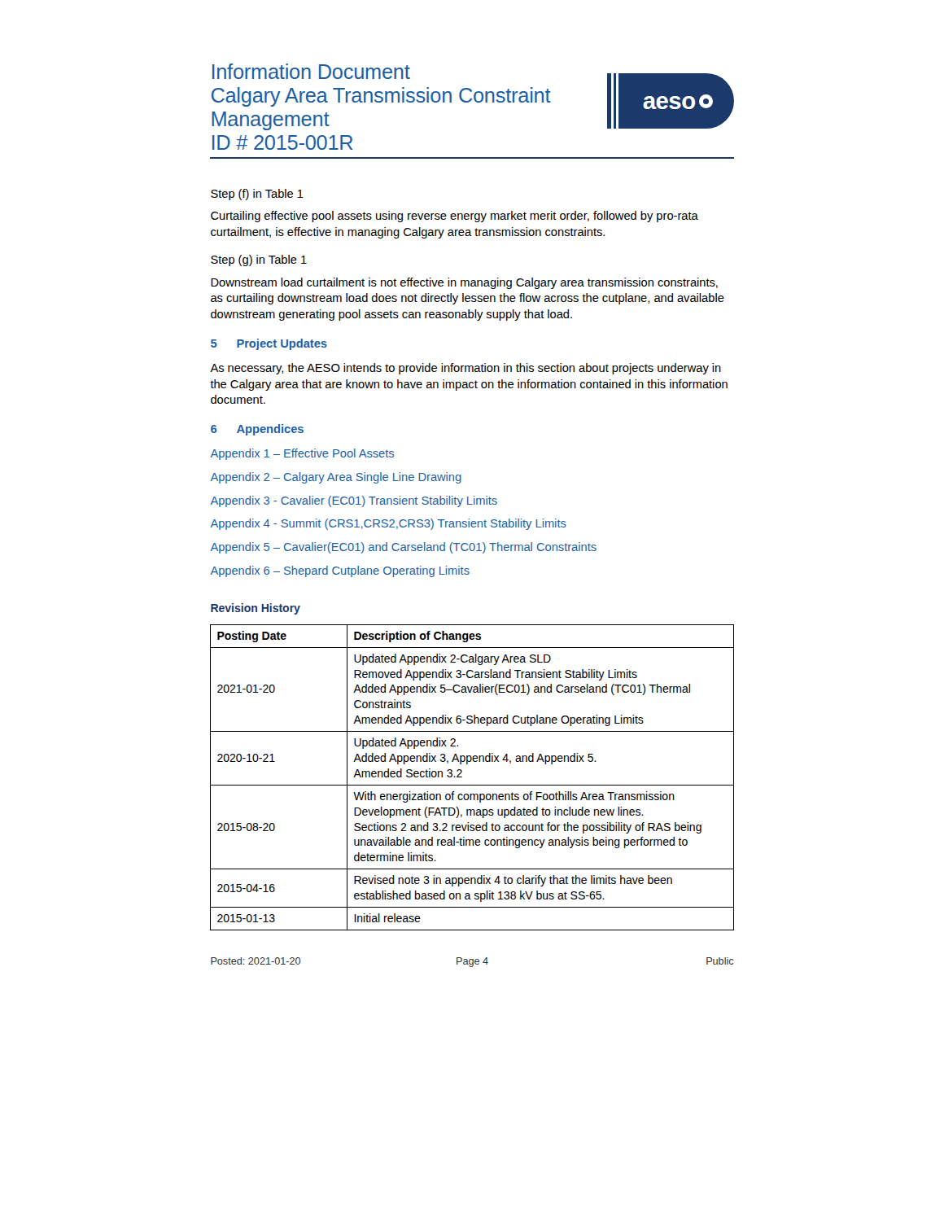Information Document
Calgary Area Transmission Constraint Management
ID # 2015-001R
aeso
Step (f) in Table 1
Curtailing effective pool assets using reverse energy market merit order, followed by pro-rata curtailment, is effective in managing Calgary area transmission constraints.
Step (g) in Table 1
Downstream load curtailment is not effective in managing Calgary area transmission constraints, as curtailing downstream load does not directly lessen the flow across the cutplane, and available downstream generating pool assets can reasonably supply that load.
5 Project Updates
As necessary, the AESO intends to provide information in this section about projects underway in the Calgary area that are known to have an impact on the information contained in this information document.
6 Appendices
Appendix 1 – Effective Pool Assets
Appendix 2 – Calgary Area Single Line Drawing
Appendix 3 - Cavalier (EC01) Transient Stability Limits
Appendix 4 - Summit (CRS1,CRS2,CRS3) Transient Stability Limits
Appendix 5 – Cavalier(EC01) and Carseland (TC01) Thermal Constraints
Appendix 6 – Shepard Cutplane Operating Limits
Revision History
| Posting Date | Description of Changes |
| --- | --- |
| 2021-01-20 | Updated Appendix 2-Calgary Area SLD Removed Appendix 3-Carsland Transient Stability Limits Added Appendix 5–Cavalier(EC01) and Carseland (TC01) Thermal Constraints Amended Appendix 6-Shepard Cutplane Operating Limits |
| 2020-10-21 | Updated Appendix 2. Added Appendix 3, Appendix 4, and Appendix 5. Amended Section 3.2 |
| 2015-08-20 | With energization of components of Foothills Area Transmission Development (FATD), maps updated to include new lines. Sections 2 and 3.2 revised to account for the possibility of RAS being unavailable and real-time contingency analysis being performed to determine limits. |
| 2015-04-16 | Revised note 3 in appendix 4 to clarify that the limits have been established based on a split 138 kV bus at SS-65. |
| 2015-01-13 | Initial release |
Posted: 2021-01-20
Page 4
Public